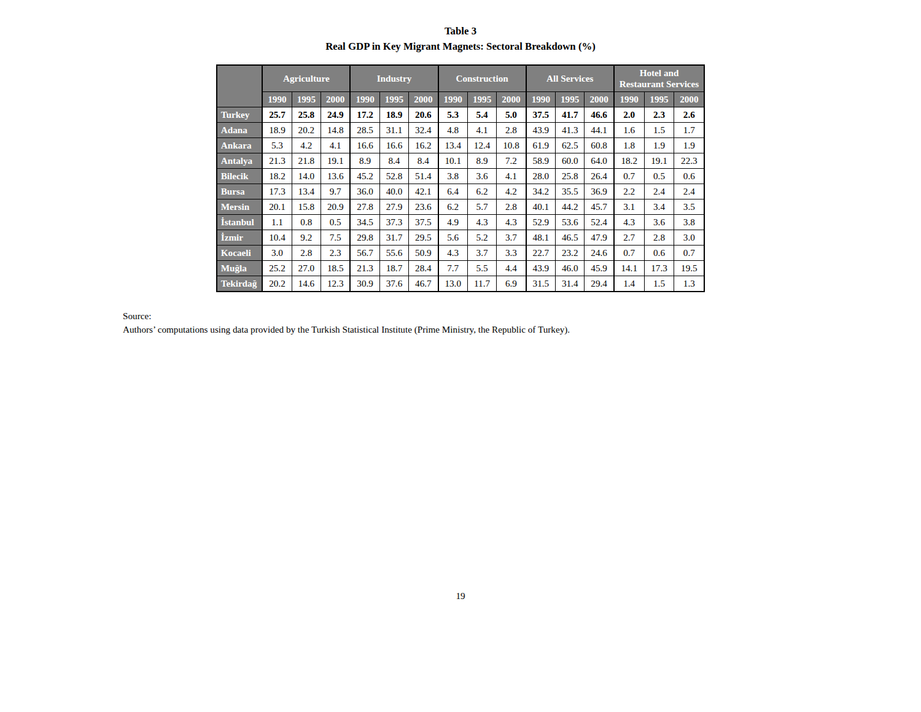Table 3
Real GDP in Key Migrant Magnets: Sectoral Breakdown (%)
| | Agriculture | Industry | Construction | All Services | Hotel and Restaurant Services |
| --- | --- | --- | --- | --- | --- |
| 1990 | 1995 | 2000 | 1990 | 1995 | 2000 | 1990 | 1995 | 2000 | 1990 | 1995 | 2000 | 1990 | 1995 | 2000 |
| Turkey | 25.7 | 25.8 | 24.9 | 17.2 | 18.9 | 20.6 | 5.3 | 5.4 | 5.0 | 37.5 | 41.7 | 46.6 | 2.0 | 2.3 | 2.6 |
| Adana | 18.9 | 20.2 | 14.8 | 28.5 | 31.1 | 32.4 | 4.8 | 4.1 | 2.8 | 43.9 | 41.3 | 44.1 | 1.6 | 1.5 | 1.7 |
| Ankara | 5.3 | 4.2 | 4.1 | 16.6 | 16.6 | 16.2 | 13.4 | 12.4 | 10.8 | 61.9 | 62.5 | 60.8 | 1.8 | 1.9 | 1.9 |
| Antalya | 21.3 | 21.8 | 19.1 | 8.9 | 8.4 | 8.4 | 10.1 | 8.9 | 7.2 | 58.9 | 60.0 | 64.0 | 18.2 | 19.1 | 22.3 |
| Bilecik | 18.2 | 14.0 | 13.6 | 45.2 | 52.8 | 51.4 | 3.8 | 3.6 | 4.1 | 28.0 | 25.8 | 26.4 | 0.7 | 0.5 | 0.6 |
| Bursa | 17.3 | 13.4 | 9.7 | 36.0 | 40.0 | 42.1 | 6.4 | 6.2 | 4.2 | 34.2 | 35.5 | 36.9 | 2.2 | 2.4 | 2.4 |
| Mersin | 20.1 | 15.8 | 20.9 | 27.8 | 27.9 | 23.6 | 6.2 | 5.7 | 2.8 | 40.1 | 44.2 | 45.7 | 3.1 | 3.4 | 3.5 |
| İstanbul | 1.1 | 0.8 | 0.5 | 34.5 | 37.3 | 37.5 | 4.9 | 4.3 | 4.3 | 52.9 | 53.6 | 52.4 | 4.3 | 3.6 | 3.8 |
| İzmir | 10.4 | 9.2 | 7.5 | 29.8 | 31.7 | 29.5 | 5.6 | 5.2 | 3.7 | 48.1 | 46.5 | 47.9 | 2.7 | 2.8 | 3.0 |
| Kocaeli | 3.0 | 2.8 | 2.3 | 56.7 | 55.6 | 50.9 | 4.3 | 3.7 | 3.3 | 22.7 | 23.2 | 24.6 | 0.7 | 0.6 | 0.7 |
| Muğla | 25.2 | 27.0 | 18.5 | 21.3 | 18.7 | 28.4 | 7.7 | 5.5 | 4.4 | 43.9 | 46.0 | 45.9 | 14.1 | 17.3 | 19.5 |
| Tekirdağ | 20.2 | 14.6 | 12.3 | 30.9 | 37.6 | 46.7 | 13.0 | 11.7 | 6.9 | 31.5 | 31.4 | 29.4 | 1.4 | 1.5 | 1.3 |
Source:
Authors’ computations using data provided by the Turkish Statistical Institute (Prime Ministry, the Republic of Turkey).
19